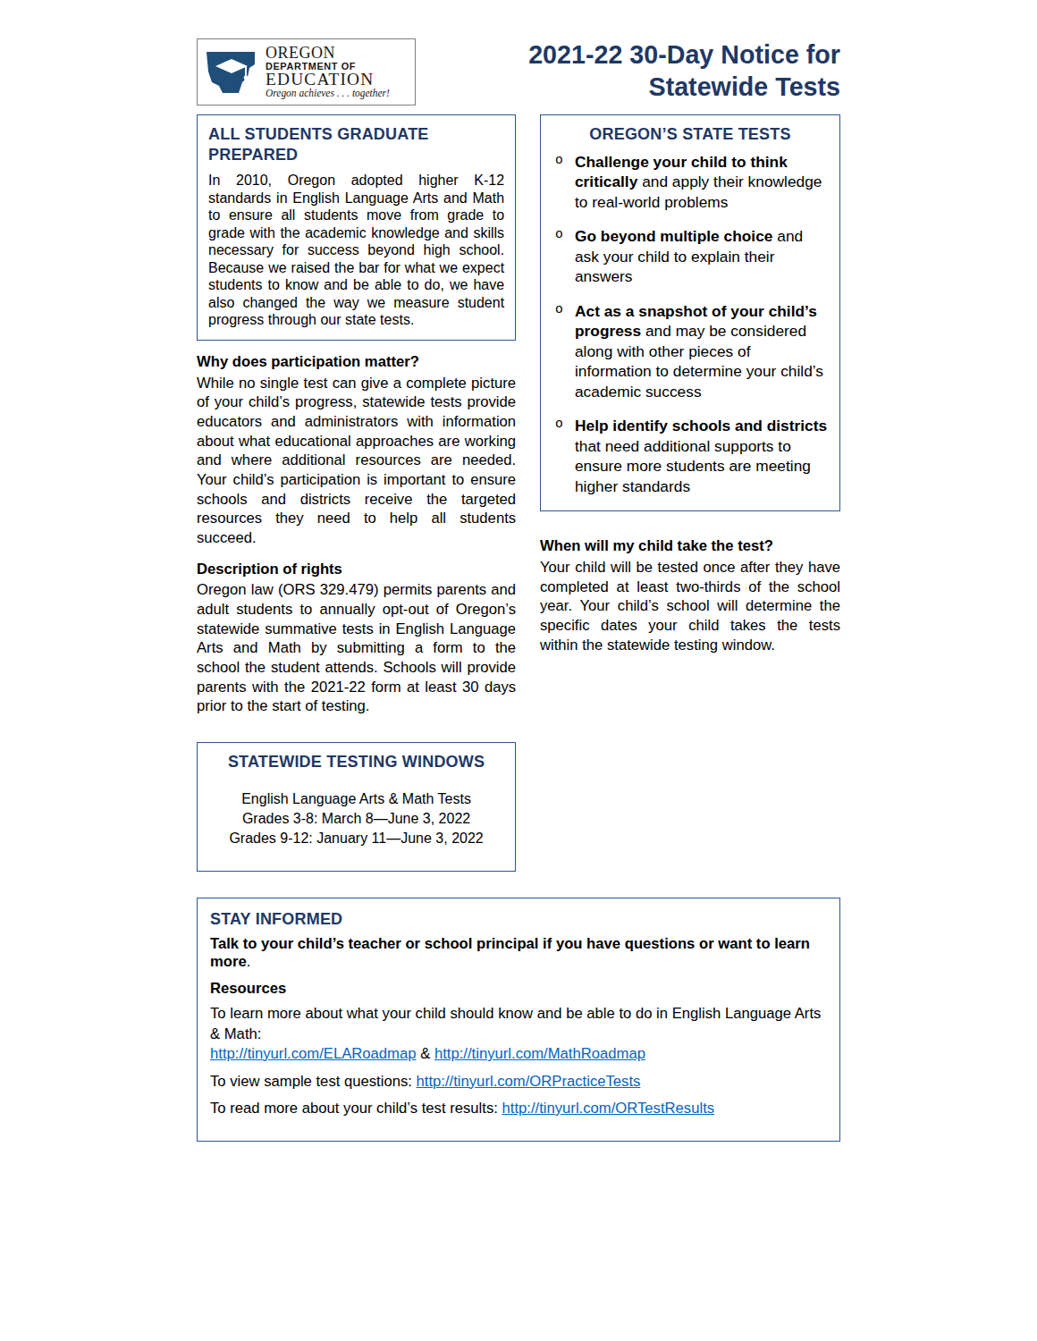OREGON
DEPARTMENT OF
EDUCATION
Oregon achieves . . . together!
2021-22 30-Day Notice for Statewide Tests
ALL STUDENTS GRADUATE PREPARED
In 2010, Oregon adopted higher K-12 standards in English Language Arts and Math to ensure all students move from grade to grade with the academic knowledge and skills necessary for success beyond high school. Because we raised the bar for what we expect students to know and be able to do, we have also changed the way we measure student progress through our state tests.
Why does participation matter?
While no single test can give a complete picture of your child’s progress, statewide tests provide educators and administrators with information about what educational approaches are working and where additional resources are needed. Your child’s participation is important to ensure schools and districts receive the targeted resources they need to help all students succeed.
Description of rights
Oregon law (ORS 329.479) permits parents and adult students to annually opt-out of Oregon’s statewide summative tests in English Language Arts and Math by submitting a form to the school the student attends. Schools will provide parents with the 2021-22 form at least 30 days prior to the start of testing.
STATEWIDE TESTING WINDOWS
English Language Arts & Math Tests
Grades 3-8: March 8—June 3, 2022
Grades 9-12: January 11—June 3, 2022
OREGON’S STATE TESTS
Challenge your child to think critically and apply their knowledge to real-world problems
Go beyond multiple choice and ask your child to explain their answers
Act as a snapshot of your child’s progress and may be considered along with other pieces of information to determine your child’s academic success
Help identify schools and districts that need additional supports to ensure more students are meeting higher standards
When will my child take the test?
Your child will be tested once after they have completed at least two-thirds of the school year. Your child’s school will determine the specific dates your child takes the tests within the statewide testing window.
STAY INFORMED
Talk to your child’s teacher or school principal if you have questions or want to learn more.
Resources
To learn more about what your child should know and be able to do in English Language Arts & Math:
http://tinyurl.com/ELARoadmap & http://tinyurl.com/MathRoadmap
To view sample test questions: http://tinyurl.com/ORPracticeTests
To read more about your child’s test results: http://tinyurl.com/ORTestResults